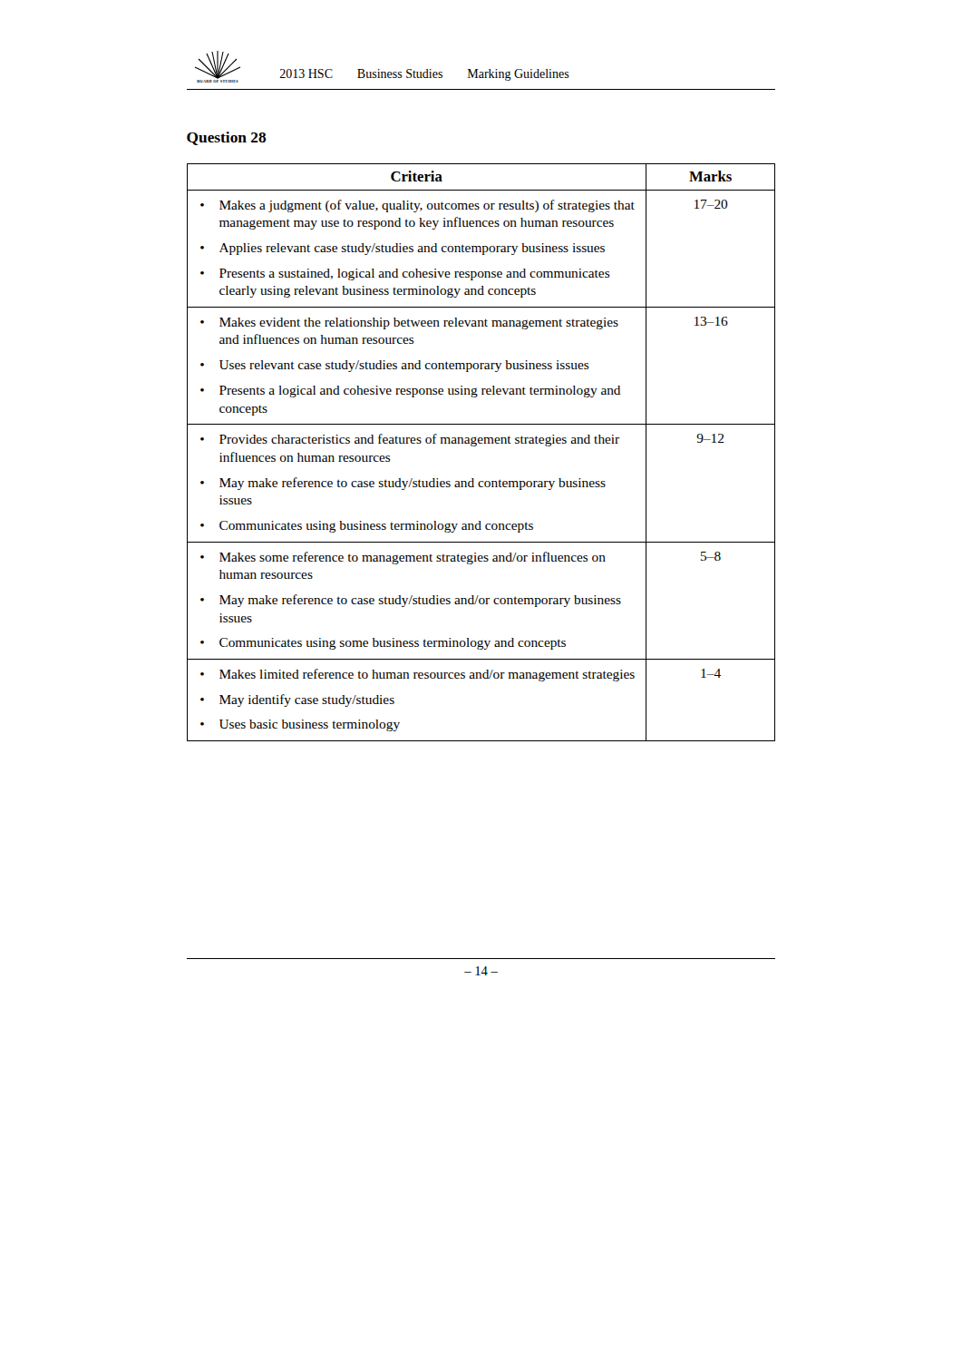BOARD OF STUDIES
2013 HSC Business Studies Marking Guidelines
Question 28
| Criteria | Marks |
| --- | --- |
| Makes a judgment (of value, quality, outcomes or results) of strategies that management may use to respond to key influences on human resources Applies relevant case study/studies and contemporary business issues Presents a sustained, logical and cohesive response and communicates clearly using relevant business terminology and concepts | 17–20 |
| Makes evident the relationship between relevant management strategies and influences on human resources Uses relevant case study/studies and contemporary business issues Presents a logical and cohesive response using relevant terminology and concepts | 13–16 |
| Provides characteristics and features of management strategies and their influences on human resources May make reference to case study/studies and contemporary business issues Communicates using business terminology and concepts | 9–12 |
| Makes some reference to management strategies and/or influences on human resources May make reference to case study/studies and/or contemporary business issues Communicates using some business terminology and concepts | 5–8 |
| Makes limited reference to human resources and/or management strategies May identify case study/studies Uses basic business terminology | 1–4 |
– 14 –